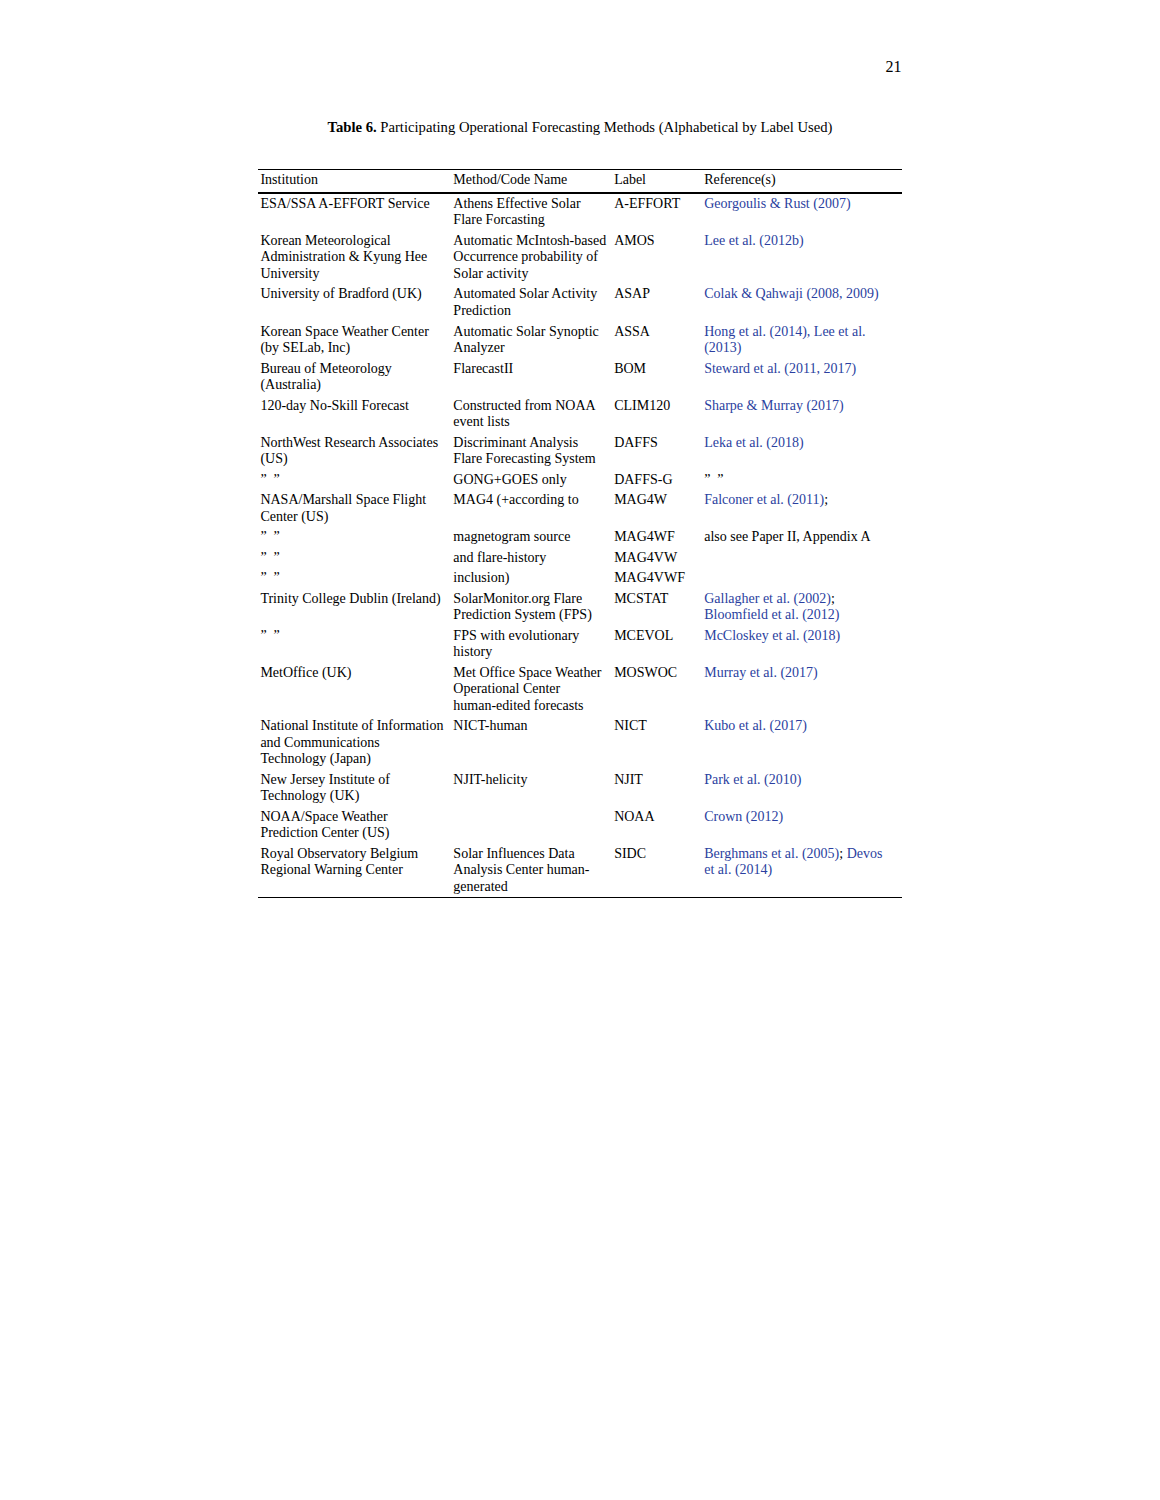21
Table 6. Participating Operational Forecasting Methods (Alphabetical by Label Used)
| Institution | Method/Code Name | Label | Reference(s) |
| --- | --- | --- | --- |
| ESA/SSA A-EFFORT Service | Athens Effective Solar Flare Forcasting | A-EFFORT | Georgoulis & Rust (2007) |
| Korean Meteorological Administration & Kyung Hee University | Automatic McIntosh-based Occurrence probability of Solar activity | AMOS | Lee et al. (2012b) |
| University of Bradford (UK) | Automated Solar Activity Prediction | ASAP | Colak & Qahwaji (2008, 2009) |
| Korean Space Weather Center (by SELab, Inc) | Automatic Solar Synoptic Analyzer | ASSA | Hong et al. (2014), Lee et al. (2013) |
| Bureau of Meteorology (Australia) | FlarecastII | BOM | Steward et al. (2011, 2017) |
| 120-day No-Skill Forecast | Constructed from NOAA event lists | CLIM120 | Sharpe & Murray (2017) |
| NorthWest Research Associates (US) | Discriminant Analysis Flare Forecasting System | DAFFS | Leka et al. (2018) |
| ” ” | GONG+GOES only | DAFFS-G | ” ” |
| NASA/Marshall Space Flight Center (US) | MAG4 (+according to | MAG4W | Falconer et al. (2011) ; |
| ” ” | magnetogram source | MAG4WF | also see Paper II, Appendix A |
| ” ” | and flare-history | MAG4VW | |
| ” ” | inclusion) | MAG4VWF | |
| Trinity College Dublin (Ireland) | SolarMonitor.org Flare Prediction System (FPS) | MCSTAT | Gallagher et al. (2002) ; Bloomfield et al. (2012) |
| ” ” | FPS with evolutionary history | MCEVOL | McCloskey et al. (2018) |
| MetOffice (UK) | Met Office Space Weather Operational Center human-edited forecasts | MOSWOC | Murray et al. (2017) |
| National Institute of Information and Communications Technology (Japan) | NICT-human | NICT | Kubo et al. (2017) |
| New Jersey Institute of Technology (UK) | NJIT-helicity | NJIT | Park et al. (2010) |
| NOAA/Space Weather Prediction Center (US) | | NOAA | Crown (2012) |
| Royal Observatory Belgium Regional Warning Center | Solar Influences Data Analysis Center human-generated | SIDC | Berghmans et al. (2005) ; Devos et al. (2014) |